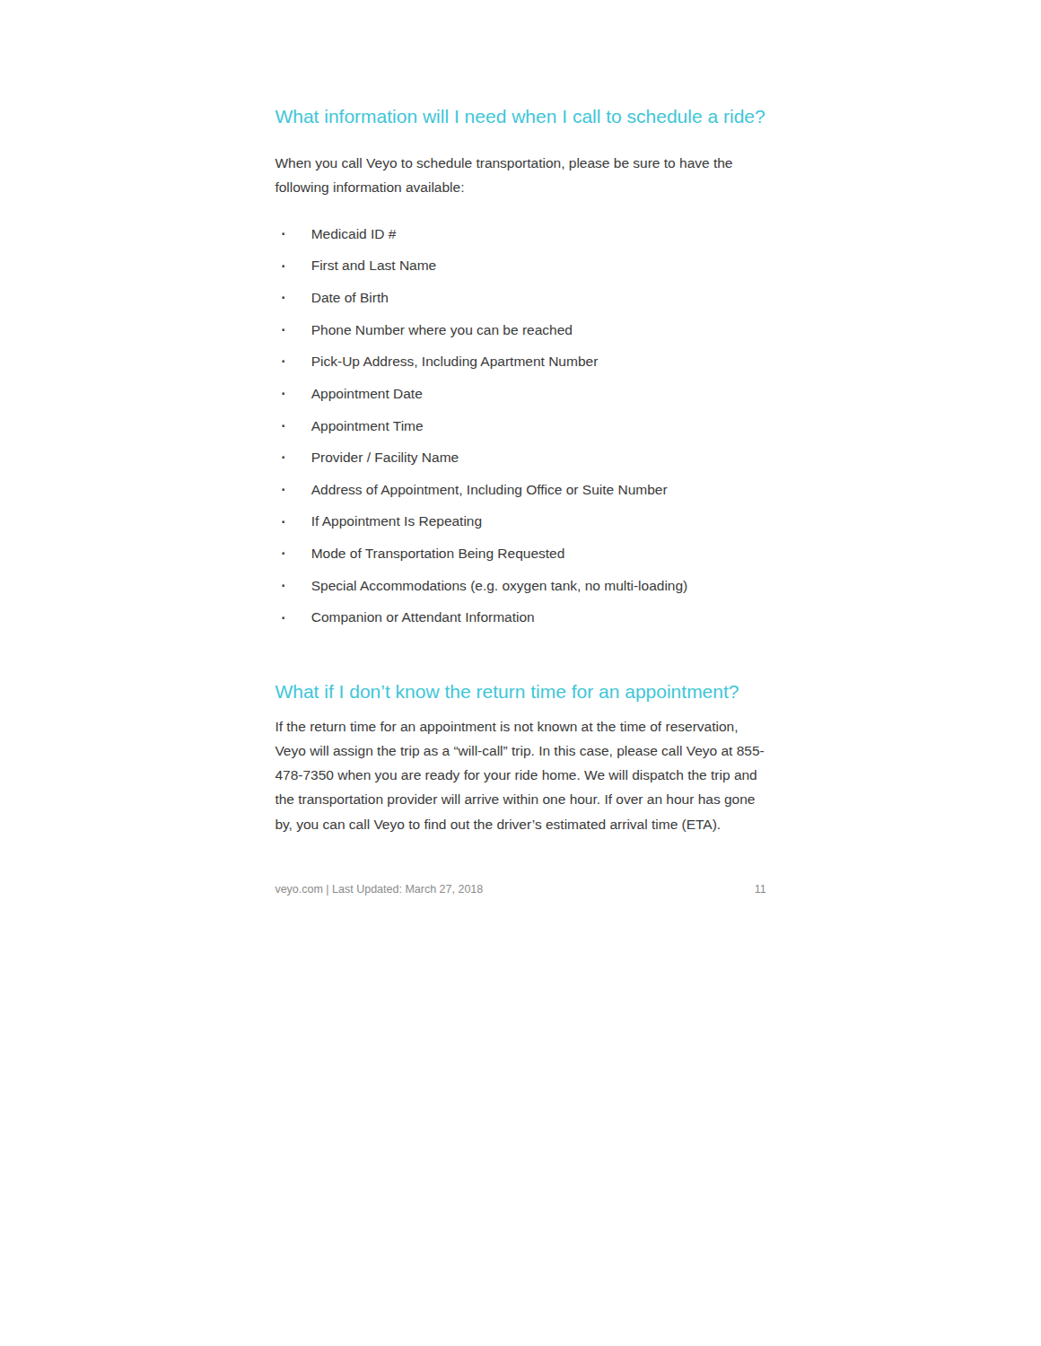What information will I need when I call to schedule a ride?
When you call Veyo to schedule transportation, please be sure to have the following information available:
Medicaid ID #
First and Last Name
Date of Birth
Phone Number where you can be reached
Pick-Up Address, Including Apartment Number
Appointment Date
Appointment Time
Provider / Facility Name
Address of Appointment, Including Office or Suite Number
If Appointment Is Repeating
Mode of Transportation Being Requested
Special Accommodations (e.g. oxygen tank, no multi-loading)
Companion or Attendant Information
What if I don’t know the return time for an appointment?
If the return time for an appointment is not known at the time of reservation, Veyo will assign the trip as a “will-call” trip. In this case, please call Veyo at 855-478-7350 when you are ready for your ride home. We will dispatch the trip and the transportation provider will arrive within one hour. If over an hour has gone by, you can call Veyo to find out the driver’s estimated arrival time (ETA).
veyo.com | Last Updated: March 27, 2018 11